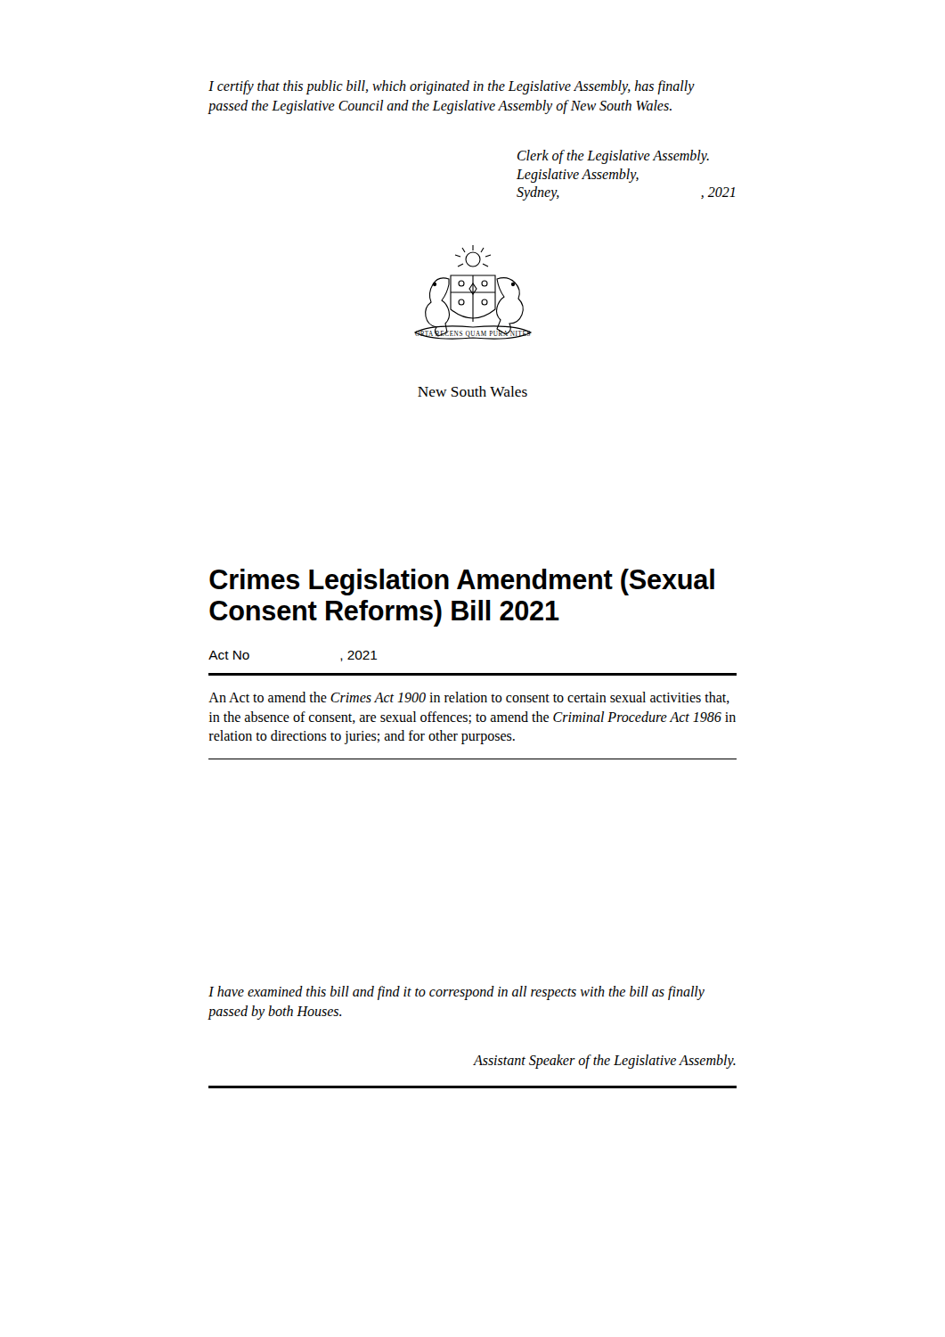I certify that this public bill, which originated in the Legislative Assembly, has finally passed the Legislative Council and the Legislative Assembly of New South Wales.
Clerk of the Legislative Assembly.
Legislative Assembly,
Sydney,, 2021
ORTA RECENS QUAM PURA NITES
New South Wales
Crimes Legislation Amendment (Sexual Consent Reforms) Bill 2021
Act No , 2021
An Act to amend the Crimes Act 1900 in relation to consent to certain sexual activities that, in the absence of consent, are sexual offences; to amend the Criminal Procedure Act 1986 in relation to directions to juries; and for other purposes.
I have examined this bill and find it to correspond in all respects with the bill as finally passed by both Houses.
Assistant Speaker of the Legislative Assembly.